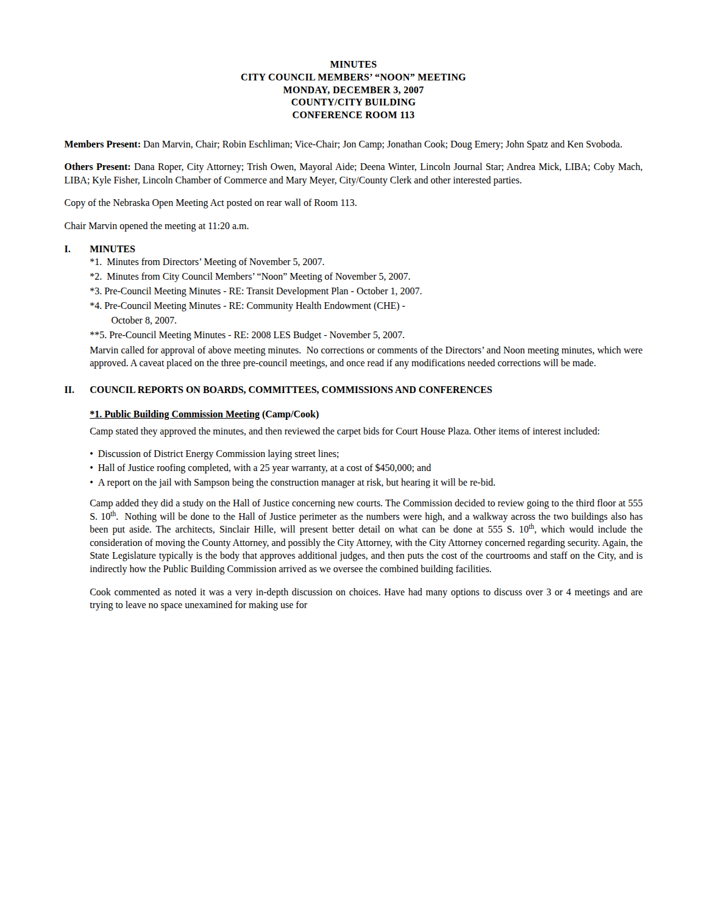MINUTES
CITY COUNCIL MEMBERS’ “NOON” MEETING
MONDAY, DECEMBER 3, 2007
COUNTY/CITY BUILDING
CONFERENCE ROOM 113
Members Present: Dan Marvin, Chair; Robin Eschliman; Vice-Chair; Jon Camp; Jonathan Cook; Doug Emery; John Spatz and Ken Svoboda.
Others Present: Dana Roper, City Attorney; Trish Owen, Mayoral Aide; Deena Winter, Lincoln Journal Star; Andrea Mick, LIBA; Coby Mach, LIBA; Kyle Fisher, Lincoln Chamber of Commerce and Mary Meyer, City/County Clerk and other interested parties.
Copy of the Nebraska Open Meeting Act posted on rear wall of Room 113.
Chair Marvin opened the meeting at 11:20 a.m.
| I. | MINUTES |
*1. Minutes from Directors’ Meeting of November 5, 2007.
*2. Minutes from City Council Members’ “Noon” Meeting of November 5, 2007.
*3. Pre-Council Meeting Minutes - RE: Transit Development Plan - October 1, 2007.
*4. Pre-Council Meeting Minutes - RE: Community Health Endowment (CHE) -
October 8, 2007.
**5. Pre-Council Meeting Minutes - RE: 2008 LES Budget - November 5, 2007.
Marvin called for approval of above meeting minutes. No corrections or comments of the Directors’ and Noon meeting minutes, which were approved. A caveat placed on the three pre-council meetings, and once read if any modifications needed corrections will be made.
| II. | COUNCIL REPORTS ON BOARDS, COMMITTEES, COMMISSIONS AND CONFERENCES |
*1. Public Building Commission Meeting (Camp/Cook)
Camp stated they approved the minutes, and then reviewed the carpet bids for Court House Plaza. Other items of interest included:
Discussion of District Energy Commission laying street lines;
Hall of Justice roofing completed, with a 25 year warranty, at a cost of $450,000; and
A report on the jail with Sampson being the construction manager at risk, but hearing it will be re-bid.
Camp added they did a study on the Hall of Justice concerning new courts. The Commission decided to review going to the third floor at 555 S. 10th. Nothing will be done to the Hall of Justice perimeter as the numbers were high, and a walkway across the two buildings also has been put aside. The architects, Sinclair Hille, will present better detail on what can be done at 555 S. 10th, which would include the consideration of moving the County Attorney, and possibly the City Attorney, with the City Attorney concerned regarding security. Again, the State Legislature typically is the body that approves additional judges, and then puts the cost of the courtrooms and staff on the City, and is indirectly how the Public Building Commission arrived as we oversee the combined building facilities.
Cook commented as noted it was a very in-depth discussion on choices. Have had many options to discuss over 3 or 4 meetings and are trying to leave no space unexamined for making use for